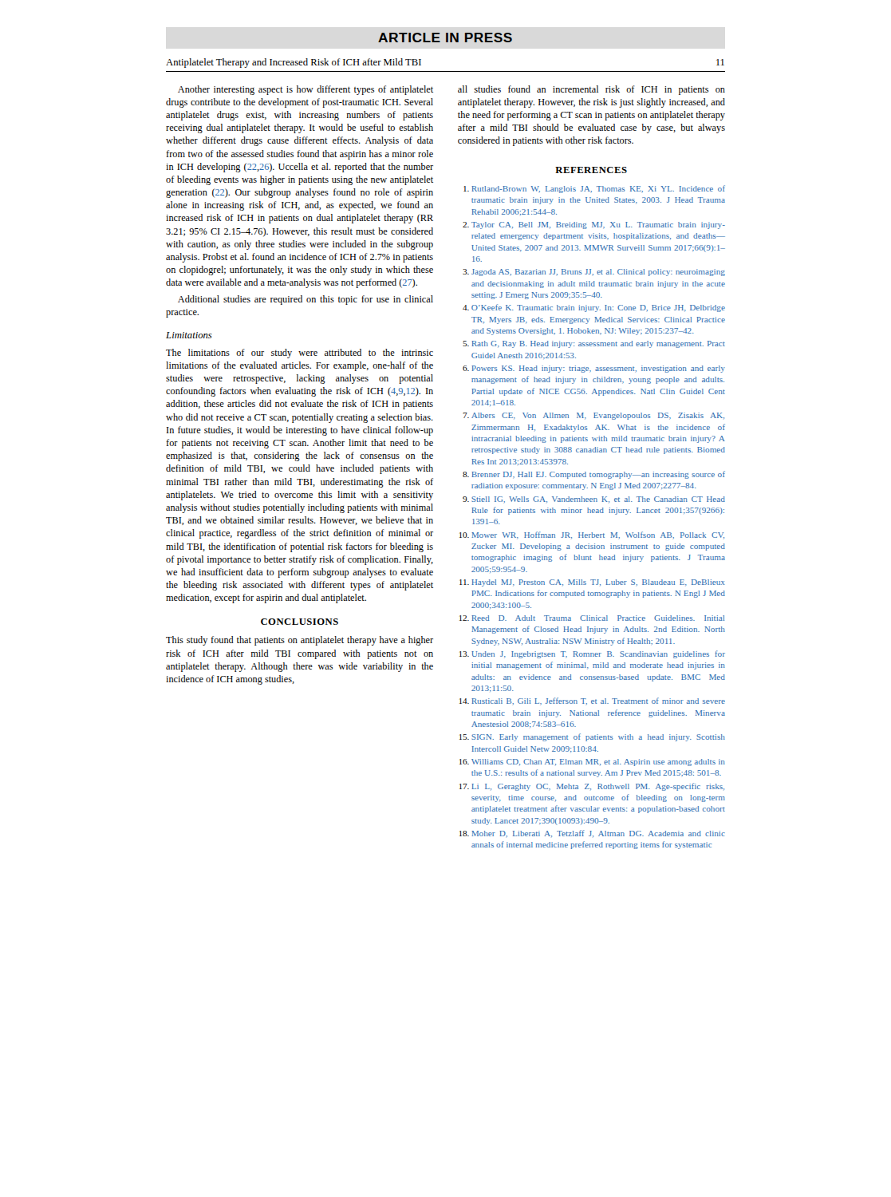ARTICLE IN PRESS
Antiplatelet Therapy and Increased Risk of ICH after Mild TBI 11
Another interesting aspect is how different types of antiplatelet drugs contribute to the development of post-traumatic ICH. Several antiplatelet drugs exist, with increasing numbers of patients receiving dual antiplatelet therapy. It would be useful to establish whether different drugs cause different effects. Analysis of data from two of the assessed studies found that aspirin has a minor role in ICH developing (22,26). Uccella et al. reported that the number of bleeding events was higher in patients using the new antiplatelet generation (22). Our subgroup analyses found no role of aspirin alone in increasing risk of ICH, and, as expected, we found an increased risk of ICH in patients on dual antiplatelet therapy (RR 3.21; 95% CI 2.15–4.76). However, this result must be considered with caution, as only three studies were included in the subgroup analysis. Probst et al. found an incidence of ICH of 2.7% in patients on clopidogrel; unfortunately, it was the only study in which these data were available and a meta-analysis was not performed (27).
Additional studies are required on this topic for use in clinical practice.
Limitations
The limitations of our study were attributed to the intrinsic limitations of the evaluated articles. For example, one-half of the studies were retrospective, lacking analyses on potential confounding factors when evaluating the risk of ICH (4,9,12). In addition, these articles did not evaluate the risk of ICH in patients who did not receive a CT scan, potentially creating a selection bias. In future studies, it would be interesting to have clinical follow-up for patients not receiving CT scan. Another limit that need to be emphasized is that, considering the lack of consensus on the definition of mild TBI, we could have included patients with minimal TBI rather than mild TBI, underestimating the risk of antiplatelets. We tried to overcome this limit with a sensitivity analysis without studies potentially including patients with minimal TBI, and we obtained similar results. However, we believe that in clinical practice, regardless of the strict definition of minimal or mild TBI, the identification of potential risk factors for bleeding is of pivotal importance to better stratify risk of complication. Finally, we had insufficient data to perform subgroup analyses to evaluate the bleeding risk associated with different types of antiplatelet medication, except for aspirin and dual antiplatelet.
CONCLUSIONS
This study found that patients on antiplatelet therapy have a higher risk of ICH after mild TBI compared with patients not on antiplatelet therapy. Although there was wide variability in the incidence of ICH among studies,
all studies found an incremental risk of ICH in patients on antiplatelet therapy. However, the risk is just slightly increased, and the need for performing a CT scan in patients on antiplatelet therapy after a mild TBI should be evaluated case by case, but always considered in patients with other risk factors.
REFERENCES
Rutland-Brown W, Langlois JA, Thomas KE, Xi YL. Incidence of traumatic brain injury in the United States, 2003. J Head Trauma Rehabil 2006;21:544–8.
Taylor CA, Bell JM, Breiding MJ, Xu L. Traumatic brain injury-related emergency department visits, hospitalizations, and deaths—United States, 2007 and 2013. MMWR Surveill Summ 2017;66(9):1–16.
Jagoda AS, Bazarian JJ, Bruns JJ, et al. Clinical policy: neuroimaging and decisionmaking in adult mild traumatic brain injury in the acute setting. J Emerg Nurs 2009;35:5–40.
O’Keefe K. Traumatic brain injury. In: Cone D, Brice JH, Delbridge TR, Myers JB, eds. Emergency Medical Services: Clinical Practice and Systems Oversight, 1. Hoboken, NJ: Wiley; 2015:237–42.
Rath G, Ray B. Head injury: assessment and early management. Pract Guidel Anesth 2016;2014:53.
Powers KS. Head injury: triage, assessment, investigation and early management of head injury in children, young people and adults. Partial update of NICE CG56. Appendices. Natl Clin Guidel Cent 2014;1–618.
Albers CE, Von Allmen M, Evangelopoulos DS, Zisakis AK, Zimmermann H, Exadaktylos AK. What is the incidence of intracranial bleeding in patients with mild traumatic brain injury? A retrospective study in 3088 canadian CT head rule patients. Biomed Res Int 2013;2013:453978.
Brenner DJ, Hall EJ. Computed tomography—an increasing source of radiation exposure: commentary. N Engl J Med 2007;2277–84.
Stiell IG, Wells GA, Vandemheen K, et al. The Canadian CT Head Rule for patients with minor head injury. Lancet 2001;357(9266): 1391–6.
Mower WR, Hoffman JR, Herbert M, Wolfson AB, Pollack CV, Zucker MI. Developing a decision instrument to guide computed tomographic imaging of blunt head injury patients. J Trauma 2005;59:954–9.
Haydel MJ, Preston CA, Mills TJ, Luber S, Blaudeau E, DeBlieux PMC. Indications for computed tomography in patients. N Engl J Med 2000;343:100–5.
Reed D. Adult Trauma Clinical Practice Guidelines. Initial Management of Closed Head Injury in Adults. 2nd Edition. North Sydney, NSW, Australia: NSW Ministry of Health; 2011.
Unden J, Ingebrigtsen T, Romner B. Scandinavian guidelines for initial management of minimal, mild and moderate head injuries in adults: an evidence and consensus-based update. BMC Med 2013;11:50.
Rusticali B, Gili L, Jefferson T, et al. Treatment of minor and severe traumatic brain injury. National reference guidelines. Minerva Anestesiol 2008;74:583–616.
SIGN. Early management of patients with a head injury. Scottish Intercoll Guidel Netw 2009;110:84.
Williams CD, Chan AT, Elman MR, et al. Aspirin use among adults in the U.S.: results of a national survey. Am J Prev Med 2015;48: 501–8.
Li L, Geraghty OC, Mehta Z, Rothwell PM. Age-specific risks, severity, time course, and outcome of bleeding on long-term antiplatelet treatment after vascular events: a population-based cohort study. Lancet 2017;390(10093):490–9.
Moher D, Liberati A, Tetzlaff J, Altman DG. Academia and clinic annals of internal medicine preferred reporting items for systematic